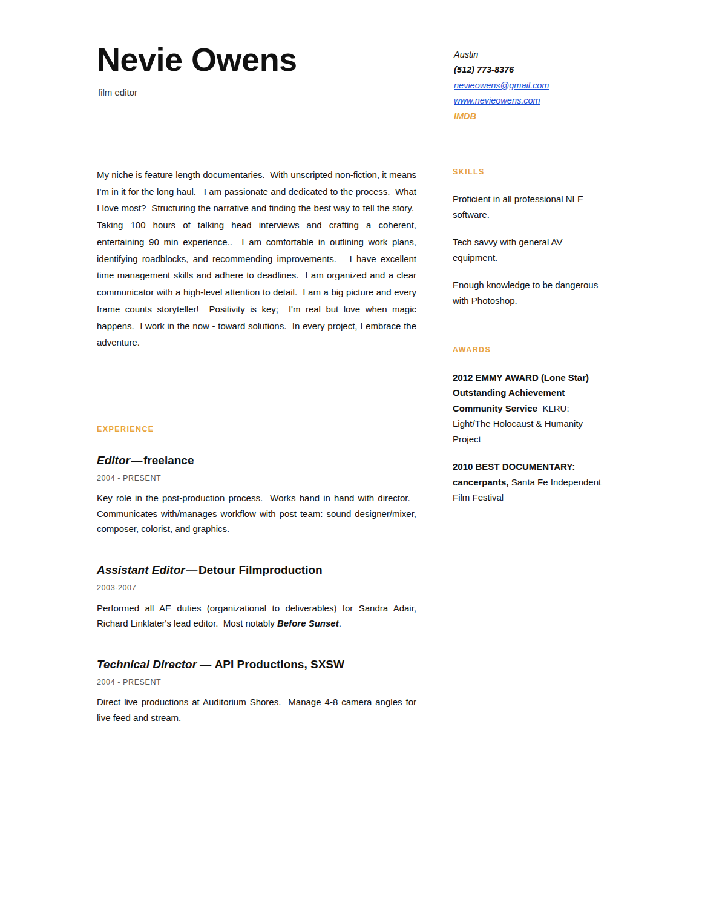Nevie Owens
film editor
Austin
(512) 773-8376
nevieowens@gmail.com www.nevieowens.com IMDB
My niche is feature length documentaries. With unscripted non-fiction, it means I’m in it for the long haul. I am passionate and dedicated to the process. What I love most? Structuring the narrative and finding the best way to tell the story. Taking 100 hours of talking head interviews and crafting a coherent, entertaining 90 min experience.. I am comfortable in outlining work plans, identifying roadblocks, and recommending improvements. I have excellent time management skills and adhere to deadlines. I am organized and a clear communicator with a high-level attention to detail. I am a big picture and every frame counts storyteller! Positivity is key; I'm real but love when magic happens. I work in the now - toward solutions. In every project, I embrace the adventure.
Experience
Editor — freelance
2004 - PRESENT
Key role in the post-production process. Works hand in hand with director. Communicates with/manages workflow with post team: sound designer/mixer, composer, colorist, and graphics.
Assistant Editor — Detour Filmproduction
2003-2007
Performed all AE duties (organizational to deliverables) for Sandra Adair, Richard Linklater's lead editor. Most notably Before Sunset.
Technical Director — API Productions, SXSW
2004 - PRESENT
Direct live productions at Auditorium Shores. Manage 4-8 camera angles for live feed and stream.
Skills
Proficient in all professional NLE software.
Tech savvy with general AV equipment.
Enough knowledge to be dangerous with Photoshop.
Awards
2012 EMMY AWARD (Lone Star) Outstanding Achievement Community Service KLRU: Light/The Holocaust & Humanity Project
2010 BEST DOCUMENTARY: cancerpants, Santa Fe Independent Film Festival